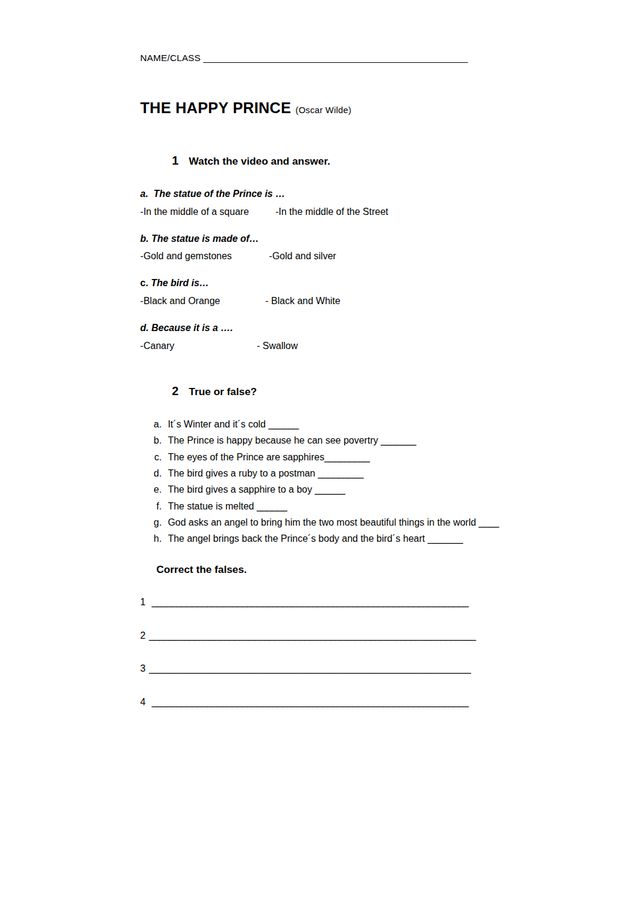NAME/CLASS _______________________________________________________
THE HAPPY PRINCE (Oscar Wilde)
1 Watch the video and answer.
a. The statue of the Prince is …
-In the middle of a square -In the middle of the Street
b. The statue is made of…
-Gold and gemstones -Gold and silver
c. The bird is…
-Black and Orange - Black and White
d. Because it is a ….
-Canary - Swallow
2 True or false?
It´s Winter and it´s cold ______
The Prince is happy because he can see povertry _______
The eyes of the Prince are sapphires_________
The bird gives a ruby to a postman _________
The bird gives a sapphire to a boy ______
The statue is melted ______
God asks an angel to bring him the two most beautiful things in the world ____
The angel brings back the Prince´s body and the bird´s heart _______
Correct the falses.
1 _______________________________________________________________
2_________________________________________________________________
3________________________________________________________________
4 _______________________________________________________________